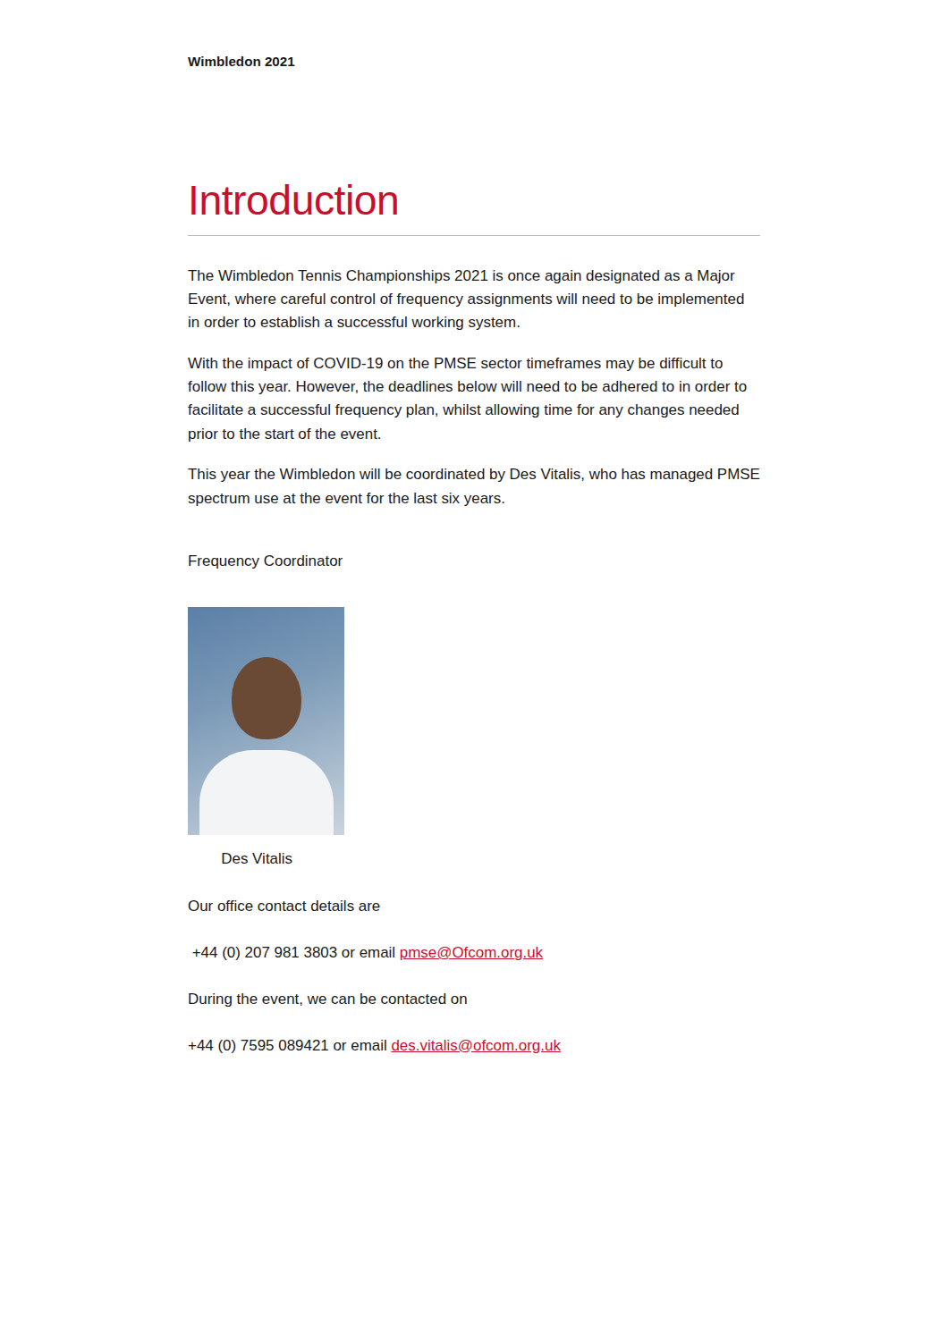Wimbledon 2021
Introduction
The Wimbledon Tennis Championships 2021 is once again designated as a Major Event, where careful control of frequency assignments will need to be implemented in order to establish a successful working system.
With the impact of COVID-19 on the PMSE sector timeframes may be difficult to follow this year. However, the deadlines below will need to be adhered to in order to facilitate a successful frequency plan, whilst allowing time for any changes needed prior to the start of the event.
This year the Wimbledon will be coordinated by Des Vitalis, who has managed PMSE spectrum use at the event for the last six years.
Frequency Coordinator
Des Vitalis
Our office contact details are
+44 (0) 207 981 3803 or email pmse@Ofcom.org.uk
During the event, we can be contacted on
+44 (0) 7595 089421 or email des.vitalis@ofcom.org.uk